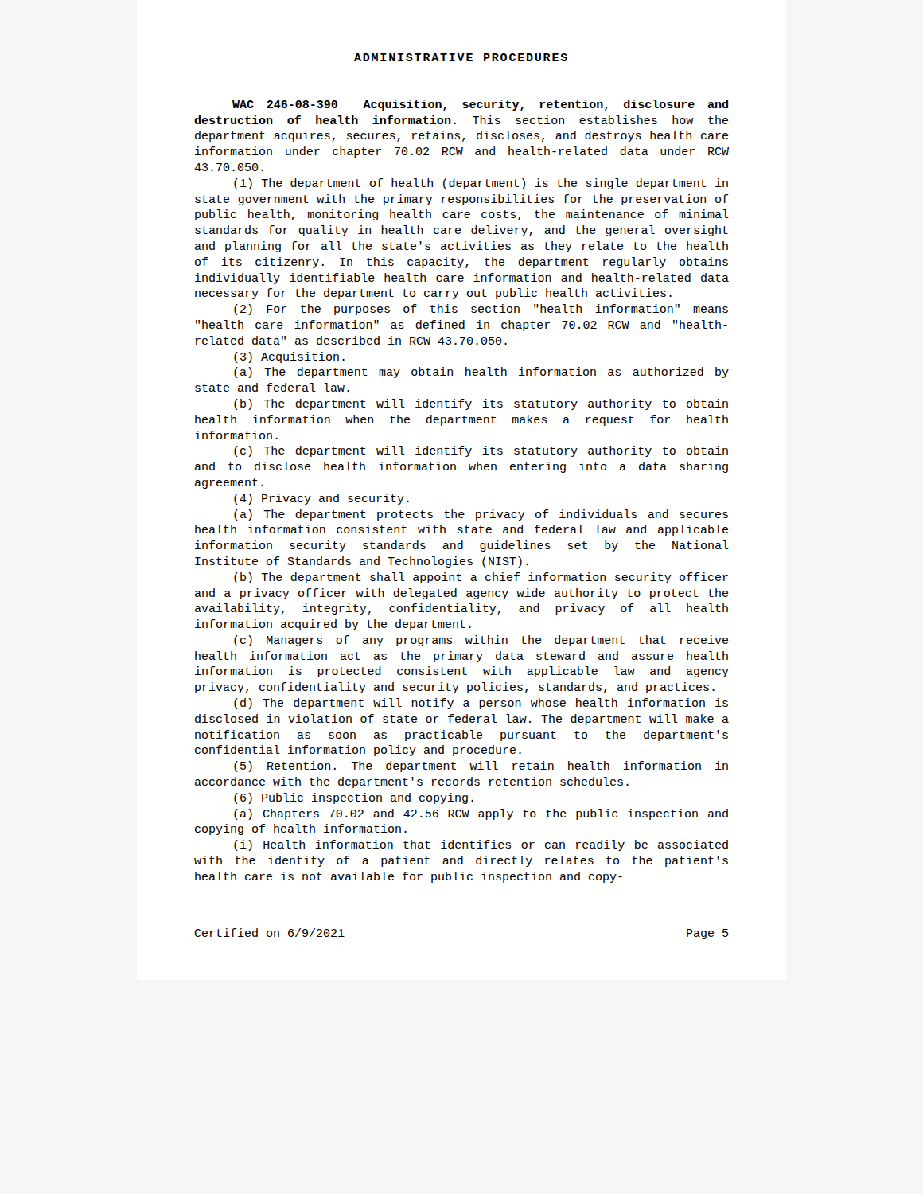ADMINISTRATIVE PROCEDURES
WAC 246-08-390 Acquisition, security, retention, disclosure and destruction of health information. This section establishes how the department acquires, secures, retains, discloses, and destroys health care information under chapter 70.02 RCW and health-related data under RCW 43.70.050.
(1) The department of health (department) is the single department in state government with the primary responsibilities for the preservation of public health, monitoring health care costs, the maintenance of minimal standards for quality in health care delivery, and the general oversight and planning for all the state's activities as they relate to the health of its citizenry. In this capacity, the department regularly obtains individually identifiable health care information and health-related data necessary for the department to carry out public health activities.
(2) For the purposes of this section "health information" means "health care information" as defined in chapter 70.02 RCW and "health-related data" as described in RCW 43.70.050.
(3) Acquisition.
(a) The department may obtain health information as authorized by state and federal law.
(b) The department will identify its statutory authority to obtain health information when the department makes a request for health information.
(c) The department will identify its statutory authority to obtain and to disclose health information when entering into a data sharing agreement.
(4) Privacy and security.
(a) The department protects the privacy of individuals and secures health information consistent with state and federal law and applicable information security standards and guidelines set by the National Institute of Standards and Technologies (NIST).
(b) The department shall appoint a chief information security officer and a privacy officer with delegated agency wide authority to protect the availability, integrity, confidentiality, and privacy of all health information acquired by the department.
(c) Managers of any programs within the department that receive health information act as the primary data steward and assure health information is protected consistent with applicable law and agency privacy, confidentiality and security policies, standards, and practices.
(d) The department will notify a person whose health information is disclosed in violation of state or federal law. The department will make a notification as soon as practicable pursuant to the department's confidential information policy and procedure.
(5) Retention. The department will retain health information in accordance with the department's records retention schedules.
(6) Public inspection and copying.
(a) Chapters 70.02 and 42.56 RCW apply to the public inspection and copying of health information.
(i) Health information that identifies or can readily be associated with the identity of a patient and directly relates to the patient's health care is not available for public inspection and copy-
Certified on 6/9/2021 Page 5